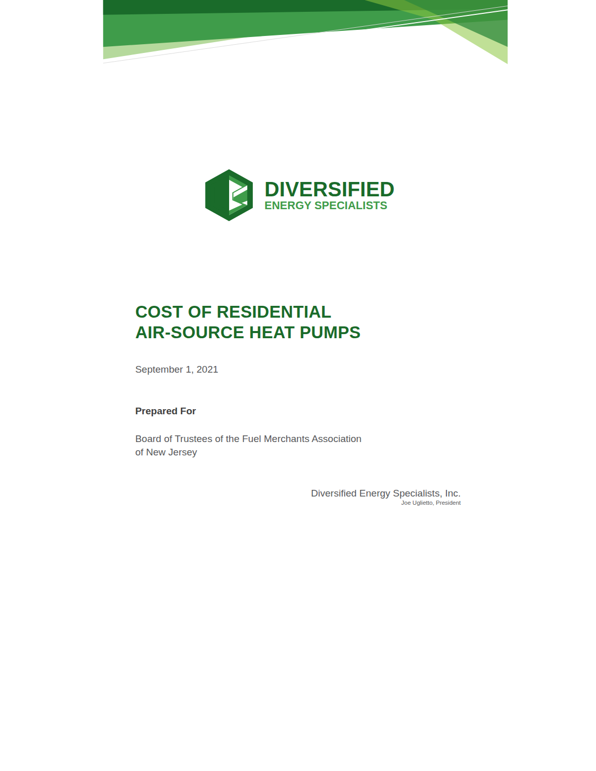DIVERSIFIED
ENERGY SPECIALISTS
Cost of Residential
Air-Source Heat Pumps
September 1, 2021
Prepared For
Board of Trustees of the Fuel Merchants Association of New Jersey
Diversified Energy Specialists, Inc.
Joe Uglietto, President